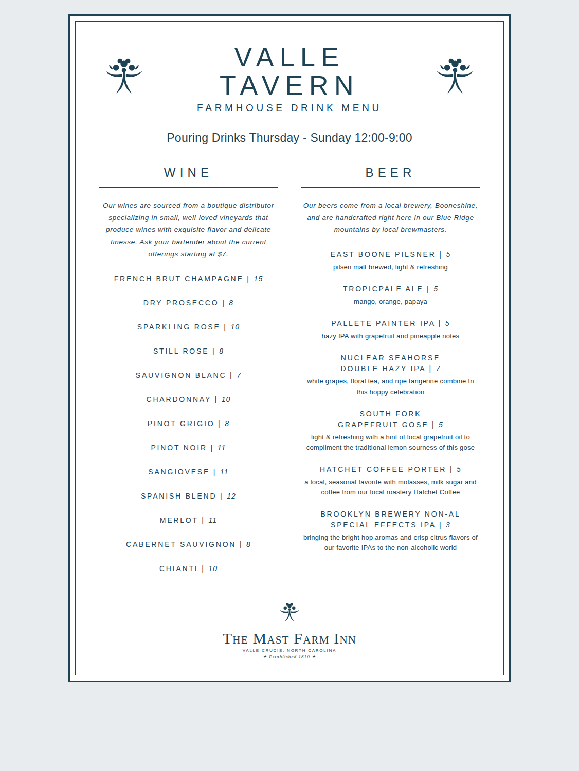Valle Tavern
Farmhouse Drink Menu
Pouring Drinks Thursday - Sunday 12:00-9:00
Wine
Our wines are sourced from a boutique distributor specializing in small, well-loved vineyards that produce wines with exquisite flavor and delicate finesse. Ask your bartender about the current offerings starting at $7.
French Brut Champagne | 15
Dry Prosecco | 8
Sparkling Rose | 10
Still Rose | 8
Sauvignon Blanc | 7
Chardonnay | 10
Pinot Grigio | 8
Pinot Noir | 11
Sangiovese | 11
Spanish Blend | 12
Merlot | 11
Cabernet Sauvignon | 8
Chianti | 10
Beer
Our beers come from a local brewery, Booneshine, and are handcrafted right here in our Blue Ridge mountains by local brewmasters.
East Boone Pilsner | 5 pilsen malt brewed, light & refreshing
Tropicpale Ale | 5 mango, orange, papaya
Pallete Painter IPA | 5 hazy IPA with grapefruit and pineapple notes
Nuclear Seahorse
Double Hazy IPA | 7 white grapes, floral tea, and ripe tangerine combine In this hoppy celebration
South Fork
Grapefruit Gose | 5 light & refreshing with a hint of local grapefruit oil to compliment the traditional lemon sourness of this gose
Hatchet Coffee Porter | 5 a local, seasonal favorite with molasses, milk sugar and coffee from our local roastery Hatchet Coffee
Brooklyn Brewery Non-Al
Special Effects IPA | 3 bringing the bright hop aromas and crisp citrus flavors of our favorite IPAs to the non-alcoholic world
The Mast Farm Inn
Valle Crucis, North Carolina
✦ Established 1810 ✦